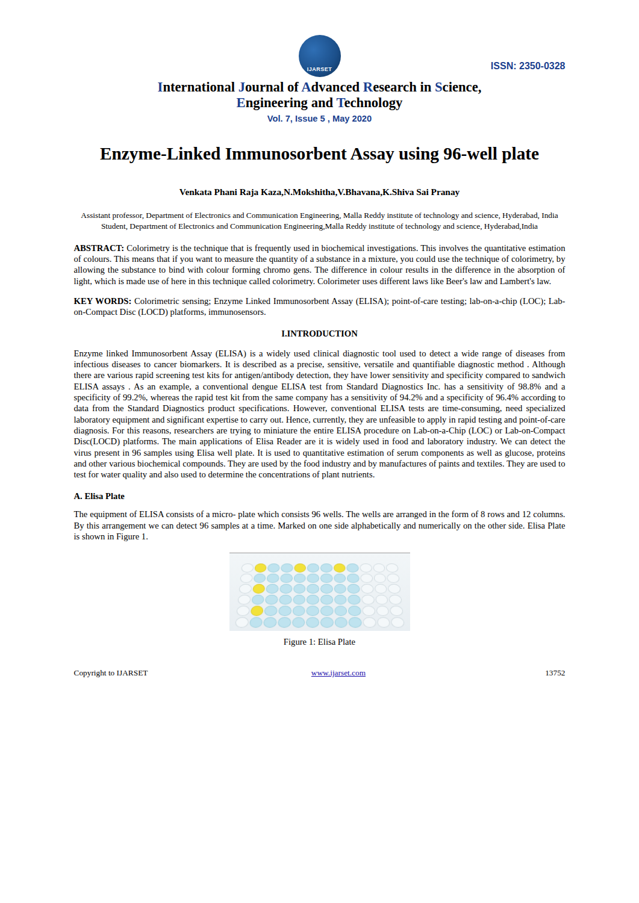ISSN: 2350-0328
International Journal of Advanced Research in Science,
Engineering and Technology
Vol. 7, Issue 5 , May 2020
Enzyme-Linked Immunosorbent Assay using 96-well plate
Venkata Phani Raja Kaza,N.Mokshitha,V.Bhavana,K.Shiva Sai Pranay
Assistant professor, Department of Electronics and Communication Engineering, Malla Reddy institute of technology and science, Hyderabad, India
Student, Department of Electronics and Communication Engineering,Malla Reddy institute of technology and science, Hyderabad,India
ABSTRACT: Colorimetry is the technique that is frequently used in biochemical investigations. This involves the quantitative estimation of colours. This means that if you want to measure the quantity of a substance in a mixture, you could use the technique of colorimetry, by allowing the substance to bind with colour forming chromo gens. The difference in colour results in the difference in the absorption of light, which is made use of here in this technique called colorimetry. Colorimeter uses different laws like Beer's law and Lambert's law.
KEY WORDS: Colorimetric sensing; Enzyme Linked Immunosorbent Assay (ELISA); point-of-care testing; lab-on-a-chip (LOC); Lab-on-Compact Disc (LOCD) platforms, immunosensors.
I.INTRODUCTION
Enzyme linked Immunosorbent Assay (ELISA) is a widely used clinical diagnostic tool used to detect a wide range of diseases from infectious diseases to cancer biomarkers. It is described as a precise, sensitive, versatile and quantifiable diagnostic method . Although there are various rapid screening test kits for antigen/antibody detection, they have lower sensitivity and specificity compared to sandwich ELISA assays . As an example, a conventional dengue ELISA test from Standard Diagnostics Inc. has a sensitivity of 98.8% and a specificity of 99.2%, whereas the rapid test kit from the same company has a sensitivity of 94.2% and a specificity of 96.4% according to data from the Standard Diagnostics product specifications. However, conventional ELISA tests are time-consuming, need specialized laboratory equipment and significant expertise to carry out. Hence, currently, they are unfeasible to apply in rapid testing and point-of-care diagnosis. For this reasons, researchers are trying to miniature the entire ELISA procedure on Lab-on-a-Chip (LOC) or Lab-on-Compact Disc(LOCD) platforms. The main applications of Elisa Reader are it is widely used in food and laboratory industry. We can detect the virus present in 96 samples using Elisa well plate. It is used to quantitative estimation of serum components as well as glucose, proteins and other various biochemical compounds. They are used by the food industry and by manufactures of paints and textiles. They are used to test for water quality and also used to determine the concentrations of plant nutrients.
A. Elisa Plate
The equipment of ELISA consists of a micro- plate which consists 96 wells. The wells are arranged in the form of 8 rows and 12 columns. By this arrangement we can detect 96 samples at a time. Marked on one side alphabetically and numerically on the other side. Elisa Plate is shown in Figure 1.
Figure 1: Elisa Plate
Copyright to IJARSET
www.ijarset.com
13752